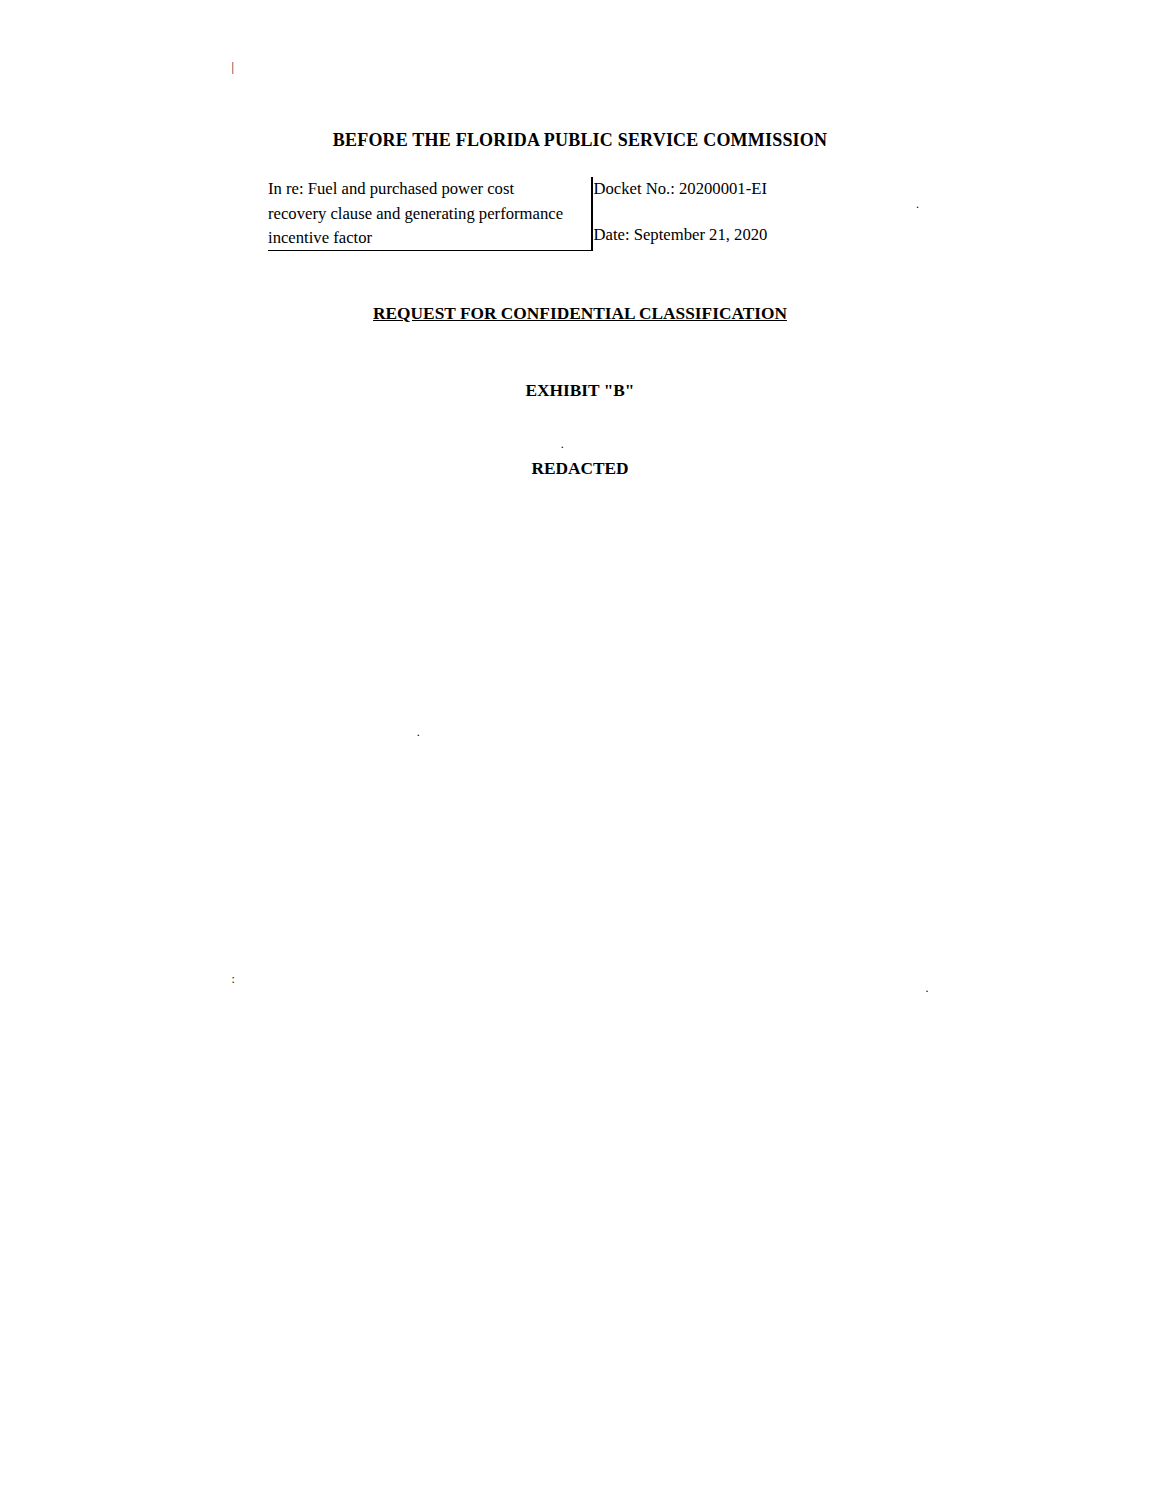| .
BEFORE THE FLORIDA PUBLIC SERVICE COMMISSION
| In re: Fuel and purchased power cost recovery clause and generating performance incentive factor | Docket No.: 20200001-EI Date: September 21, 2020 |
REQUEST FOR CONFIDENTIAL CLASSIFICATION
EXHIBIT "B"
REDACTED
. . : .